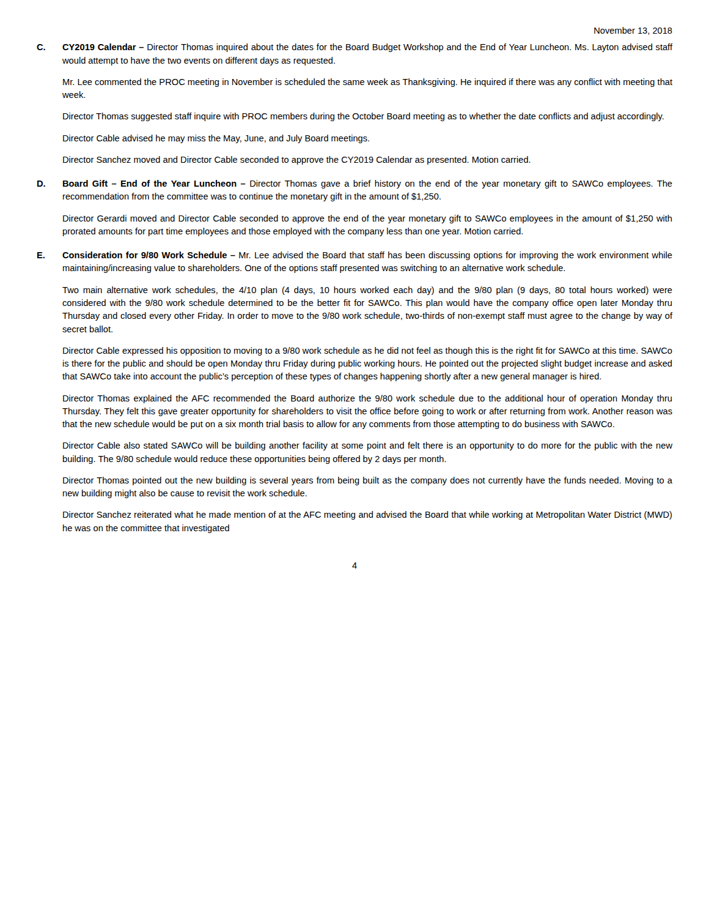November 13, 2018
C.
CY2019 Calendar – Director Thomas inquired about the dates for the Board Budget Workshop and the End of Year Luncheon. Ms. Layton advised staff would attempt to have the two events on different days as requested.
Mr. Lee commented the PROC meeting in November is scheduled the same week as Thanksgiving. He inquired if there was any conflict with meeting that week.
Director Thomas suggested staff inquire with PROC members during the October Board meeting as to whether the date conflicts and adjust accordingly.
Director Cable advised he may miss the May, June, and July Board meetings.
Director Sanchez moved and Director Cable seconded to approve the CY2019 Calendar as presented. Motion carried.
D.
Board Gift – End of the Year Luncheon – Director Thomas gave a brief history on the end of the year monetary gift to SAWCo employees. The recommendation from the committee was to continue the monetary gift in the amount of $1,250.
Director Gerardi moved and Director Cable seconded to approve the end of the year monetary gift to SAWCo employees in the amount of $1,250 with prorated amounts for part time employees and those employed with the company less than one year. Motion carried.
E.
Consideration for 9/80 Work Schedule – Mr. Lee advised the Board that staff has been discussing options for improving the work environment while maintaining/increasing value to shareholders. One of the options staff presented was switching to an alternative work schedule.
Two main alternative work schedules, the 4/10 plan (4 days, 10 hours worked each day) and the 9/80 plan (9 days, 80 total hours worked) were considered with the 9/80 work schedule determined to be the better fit for SAWCo. This plan would have the company office open later Monday thru Thursday and closed every other Friday. In order to move to the 9/80 work schedule, two-thirds of non-exempt staff must agree to the change by way of secret ballot.
Director Cable expressed his opposition to moving to a 9/80 work schedule as he did not feel as though this is the right fit for SAWCo at this time. SAWCo is there for the public and should be open Monday thru Friday during public working hours. He pointed out the projected slight budget increase and asked that SAWCo take into account the public’s perception of these types of changes happening shortly after a new general manager is hired.
Director Thomas explained the AFC recommended the Board authorize the 9/80 work schedule due to the additional hour of operation Monday thru Thursday. They felt this gave greater opportunity for shareholders to visit the office before going to work or after returning from work. Another reason was that the new schedule would be put on a six month trial basis to allow for any comments from those attempting to do business with SAWCo.
Director Cable also stated SAWCo will be building another facility at some point and felt there is an opportunity to do more for the public with the new building. The 9/80 schedule would reduce these opportunities being offered by 2 days per month.
Director Thomas pointed out the new building is several years from being built as the company does not currently have the funds needed. Moving to a new building might also be cause to revisit the work schedule.
Director Sanchez reiterated what he made mention of at the AFC meeting and advised the Board that while working at Metropolitan Water District (MWD) he was on the committee that investigated
4